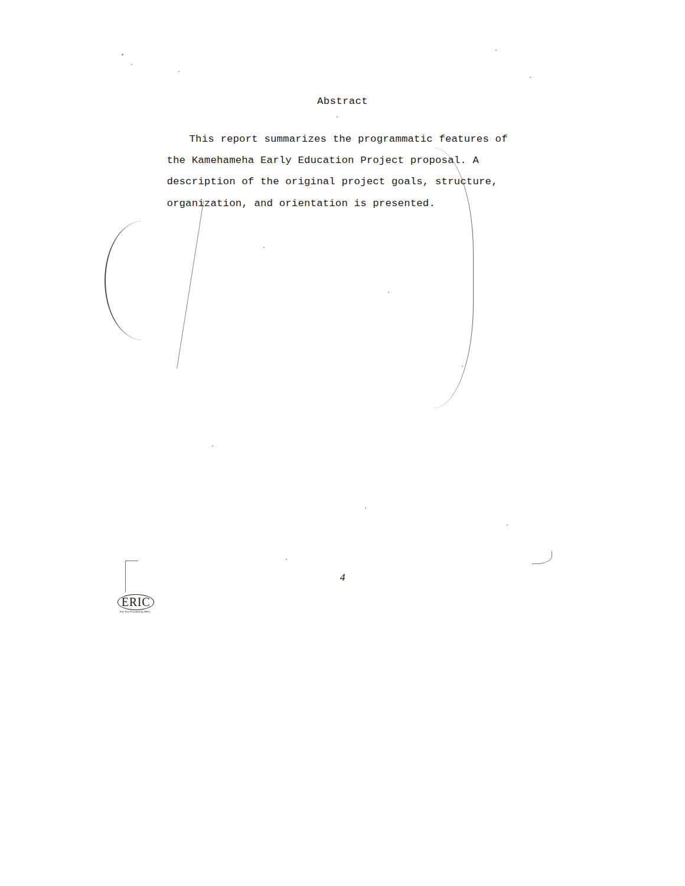Abstract
This report summarizes the programmatic features of the Kamehameha Early Education Project proposal. A description of the original project goals, structure, organization, and orientation is presented.
4
ERIC Full Text Provided by ERIC